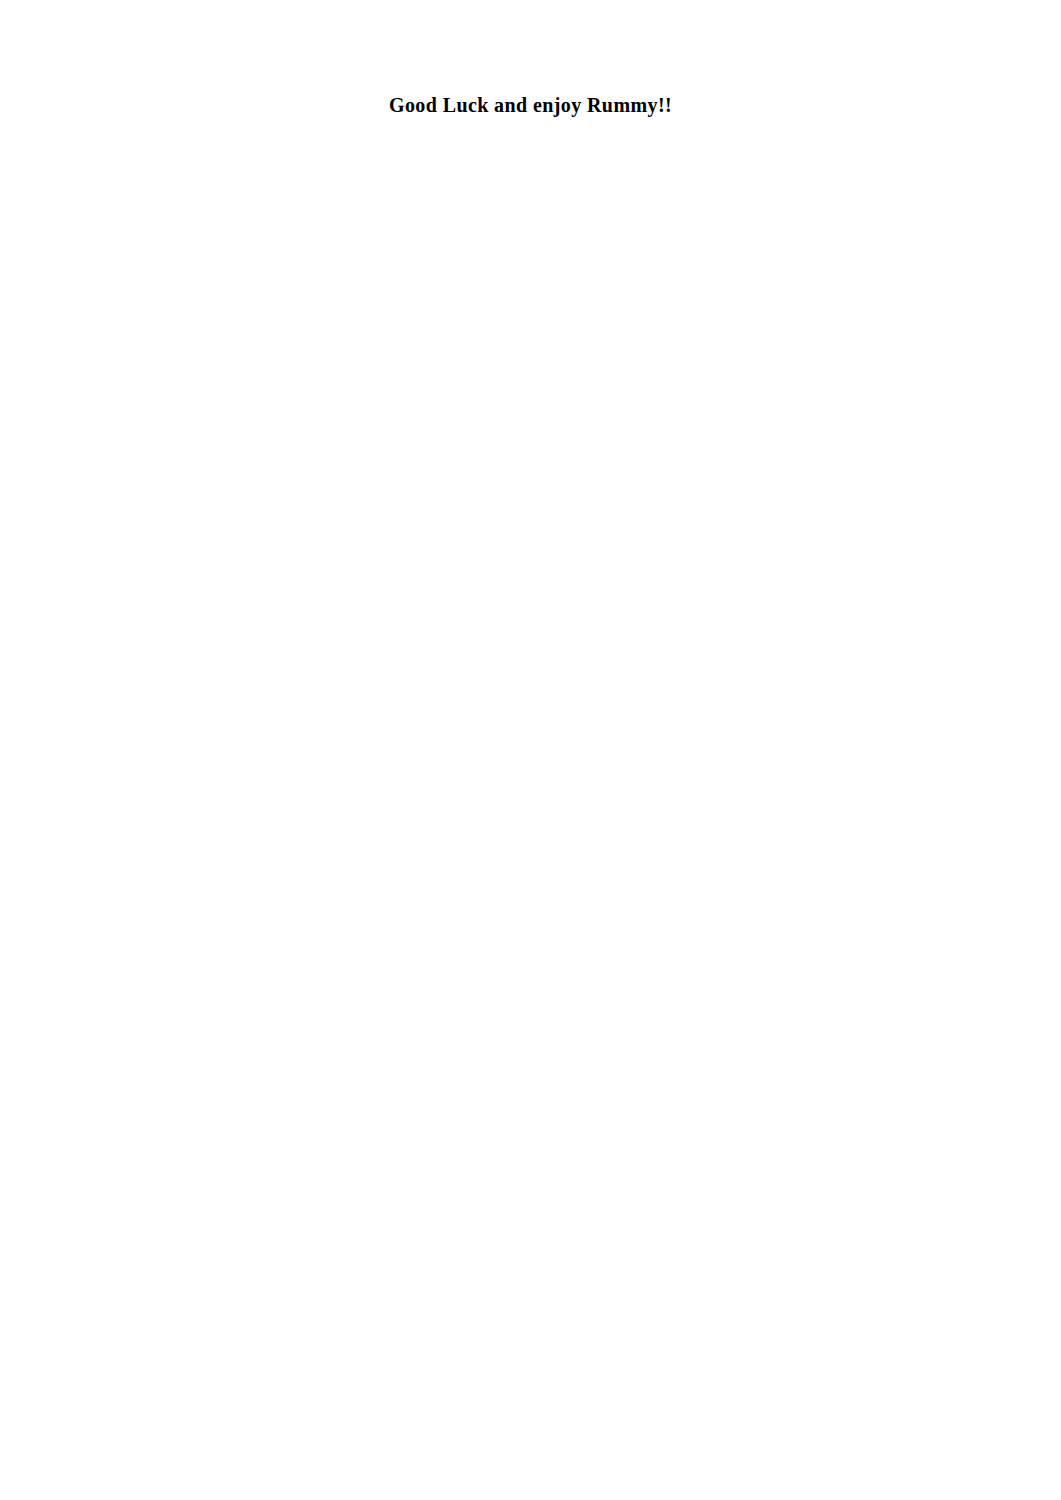Good Luck and enjoy Rummy!!